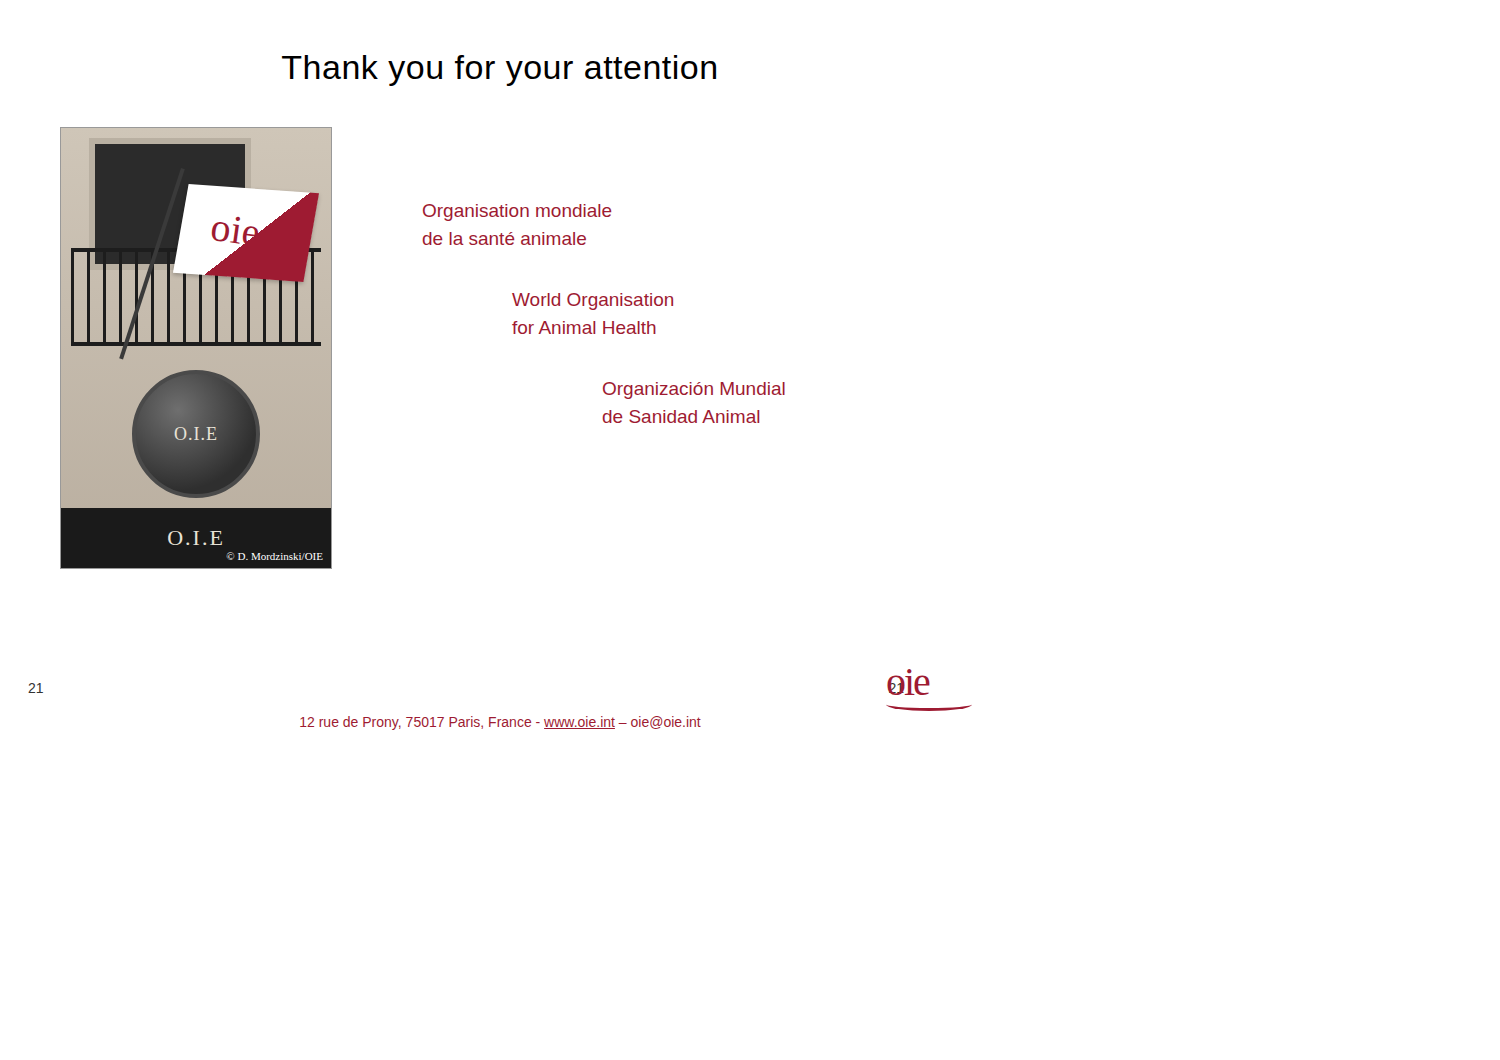Thank you for your attention
oie
O.I.E
O.I.E
© D. Mordzinski/OIE
Organisation mondiale
de la santé animale
World Organisation
for Animal Health
Organización Mundial
de Sanidad Animal
21
21
12 rue de Prony, 75017 Paris, France - www.oie.int – oie@oie.int
oie